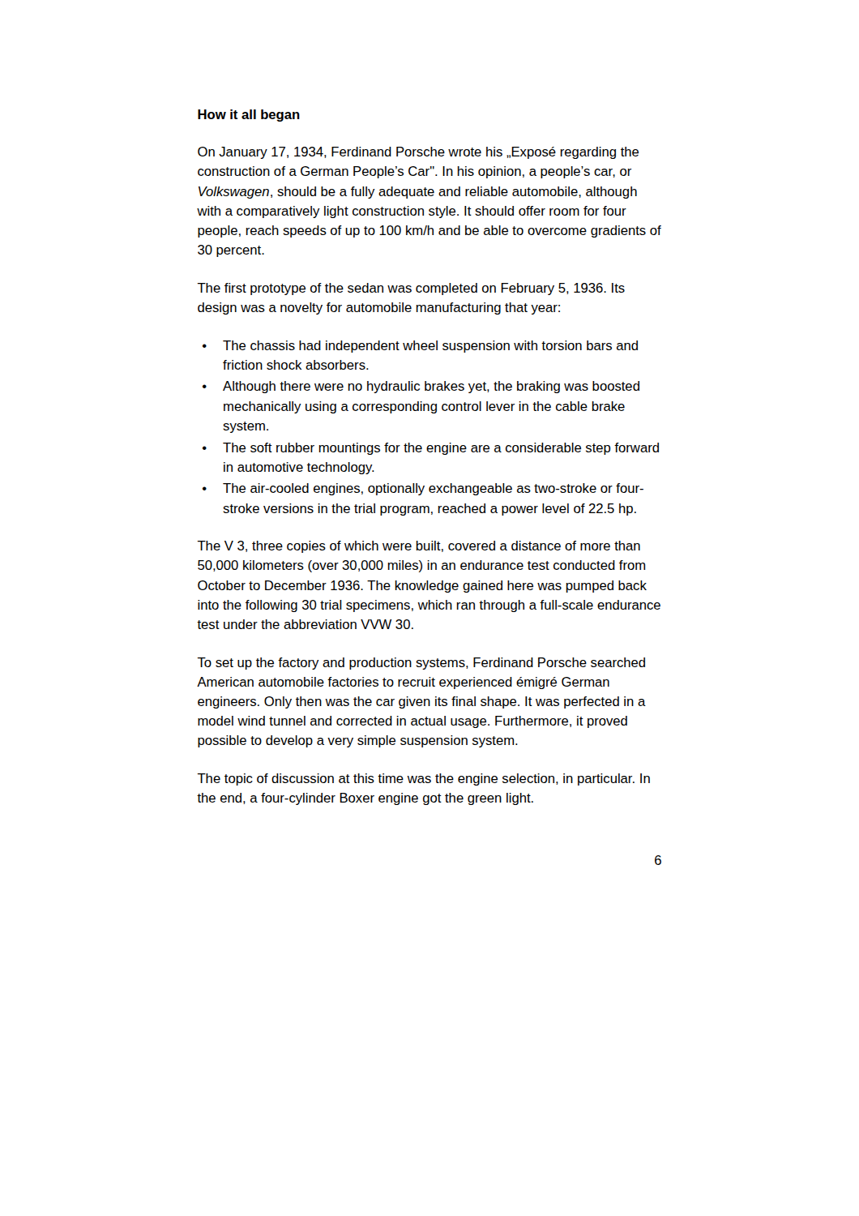How it all began
On January 17, 1934, Ferdinand Porsche wrote his „Exposé regarding the construction of a German People’s Car". In his opinion, a people’s car, or Volkswagen, should be a fully adequate and reliable automobile, although with a comparatively light construction style. It should offer room for four people, reach speeds of up to 100 km/h and be able to overcome gradients of 30 percent.
The first prototype of the sedan was completed on February 5, 1936. Its design was a novelty for automobile manufacturing that year:
The chassis had independent wheel suspension with torsion bars and friction shock absorbers.
Although there were no hydraulic brakes yet, the braking was boosted mechanically using a corresponding control lever in the cable brake system.
The soft rubber mountings for the engine are a considerable step forward in automotive technology.
The air-cooled engines, optionally exchangeable as two-stroke or four-stroke versions in the trial program, reached a power level of 22.5 hp.
The V 3, three copies of which were built, covered a distance of more than 50,000 kilometers (over 30,000 miles) in an endurance test conducted from October to December 1936. The knowledge gained here was pumped back into the following 30 trial specimens, which ran through a full-scale endurance test under the abbreviation VVW 30.
To set up the factory and production systems, Ferdinand Porsche searched American automobile factories to recruit experienced émigré German engineers. Only then was the car given its final shape. It was perfected in a model wind tunnel and corrected in actual usage. Furthermore, it proved possible to develop a very simple suspension system.
The topic of discussion at this time was the engine selection, in particular. In the end, a four-cylinder Boxer engine got the green light.
6